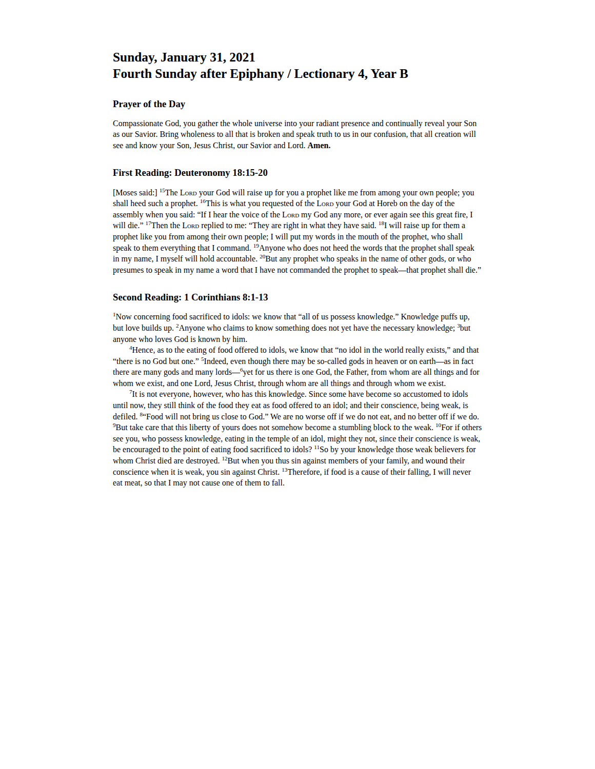Sunday, January 31, 2021
Fourth Sunday after Epiphany / Lectionary 4, Year B
Prayer of the Day
Compassionate God, you gather the whole universe into your radiant presence and continually reveal your Son as our Savior. Bring wholeness to all that is broken and speak truth to us in our confusion, that all creation will see and know your Son, Jesus Christ, our Savior and Lord. Amen.
First Reading: Deuteronomy 18:15-20
[Moses said:] 15The Lord your God will raise up for you a prophet like me from among your own people; you shall heed such a prophet. 16This is what you requested of the Lord your God at Horeb on the day of the assembly when you said: “If I hear the voice of the Lord my God any more, or ever again see this great fire, I will die.” 17Then the Lord replied to me: “They are right in what they have said. 18I will raise up for them a prophet like you from among their own people; I will put my words in the mouth of the prophet, who shall speak to them everything that I command. 19Anyone who does not heed the words that the prophet shall speak in my name, I myself will hold accountable. 20But any prophet who speaks in the name of other gods, or who presumes to speak in my name a word that I have not commanded the prophet to speak—that prophet shall die.”
Second Reading: 1 Corinthians 8:1-13
1Now concerning food sacrificed to idols: we know that “all of us possess knowledge.” Knowledge puffs up, but love builds up. 2Anyone who claims to know something does not yet have the necessary knowledge; 3but anyone who loves God is known by him.
4Hence, as to the eating of food offered to idols, we know that “no idol in the world really exists,” and that “there is no God but one.” 5Indeed, even though there may be so-called gods in heaven or on earth—as in fact there are many gods and many lords—6yet for us there is one God, the Father, from whom are all things and for whom we exist, and one Lord, Jesus Christ, through whom are all things and through whom we exist.
7It is not everyone, however, who has this knowledge. Since some have become so accustomed to idols until now, they still think of the food they eat as food offered to an idol; and their conscience, being weak, is defiled. 8“Food will not bring us close to God.” We are no worse off if we do not eat, and no better off if we do. 9But take care that this liberty of yours does not somehow become a stumbling block to the weak. 10For if others see you, who possess knowledge, eating in the temple of an idol, might they not, since their conscience is weak, be encouraged to the point of eating food sacrificed to idols? 11So by your knowledge those weak believers for whom Christ died are destroyed. 12But when you thus sin against members of your family, and wound their conscience when it is weak, you sin against Christ. 13Therefore, if food is a cause of their falling, I will never eat meat, so that I may not cause one of them to fall.